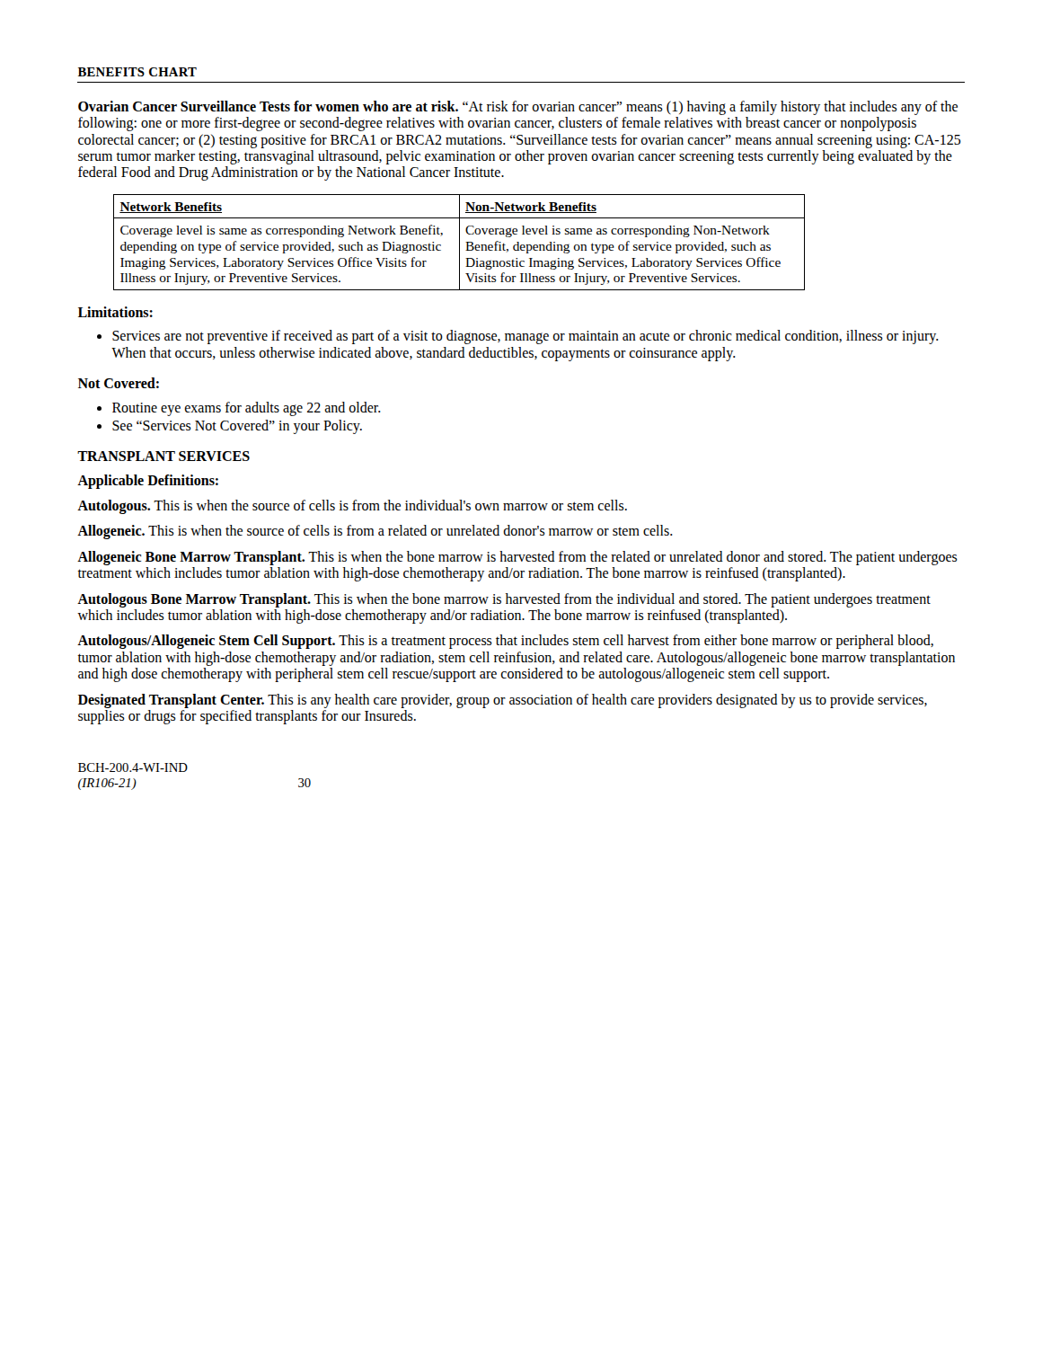BENEFITS CHART
Ovarian Cancer Surveillance Tests for women who are at risk. “At risk for ovarian cancer” means (1) having a family history that includes any of the following: one or more first-degree or second-degree relatives with ovarian cancer, clusters of female relatives with breast cancer or nonpolyposis colorectal cancer; or (2) testing positive for BRCA1 or BRCA2 mutations. “Surveillance tests for ovarian cancer” means annual screening using: CA-125 serum tumor marker testing, transvaginal ultrasound, pelvic examination or other proven ovarian cancer screening tests currently being evaluated by the federal Food and Drug Administration or by the National Cancer Institute.
| Network Benefits | Non-Network Benefits |
| --- | --- |
| Coverage level is same as corresponding Network Benefit, depending on type of service provided, such as Diagnostic Imaging Services, Laboratory Services Office Visits for Illness or Injury, or Preventive Services. | Coverage level is same as corresponding Non-Network Benefit, depending on type of service provided, such as Diagnostic Imaging Services, Laboratory Services Office Visits for Illness or Injury, or Preventive Services. |
Limitations:
Services are not preventive if received as part of a visit to diagnose, manage or maintain an acute or chronic medical condition, illness or injury. When that occurs, unless otherwise indicated above, standard deductibles, copayments or coinsurance apply.
Not Covered:
Routine eye exams for adults age 22 and older.
See “Services Not Covered” in your Policy.
TRANSPLANT SERVICES
Applicable Definitions:
Autologous. This is when the source of cells is from the individual's own marrow or stem cells.
Allogeneic. This is when the source of cells is from a related or unrelated donor's marrow or stem cells.
Allogeneic Bone Marrow Transplant. This is when the bone marrow is harvested from the related or unrelated donor and stored. The patient undergoes treatment which includes tumor ablation with high-dose chemotherapy and/or radiation. The bone marrow is reinfused (transplanted).
Autologous Bone Marrow Transplant. This is when the bone marrow is harvested from the individual and stored. The patient undergoes treatment which includes tumor ablation with high-dose chemotherapy and/or radiation. The bone marrow is reinfused (transplanted).
Autologous/Allogeneic Stem Cell Support. This is a treatment process that includes stem cell harvest from either bone marrow or peripheral blood, tumor ablation with high-dose chemotherapy and/or radiation, stem cell reinfusion, and related care. Autologous/allogeneic bone marrow transplantation and high dose chemotherapy with peripheral stem cell rescue/support are considered to be autologous/allogeneic stem cell support.
Designated Transplant Center. This is any health care provider, group or association of health care providers designated by us to provide services, supplies or drugs for specified transplants for our Insureds.
BCH-200.4-WI-IND
(IR106-21) 30